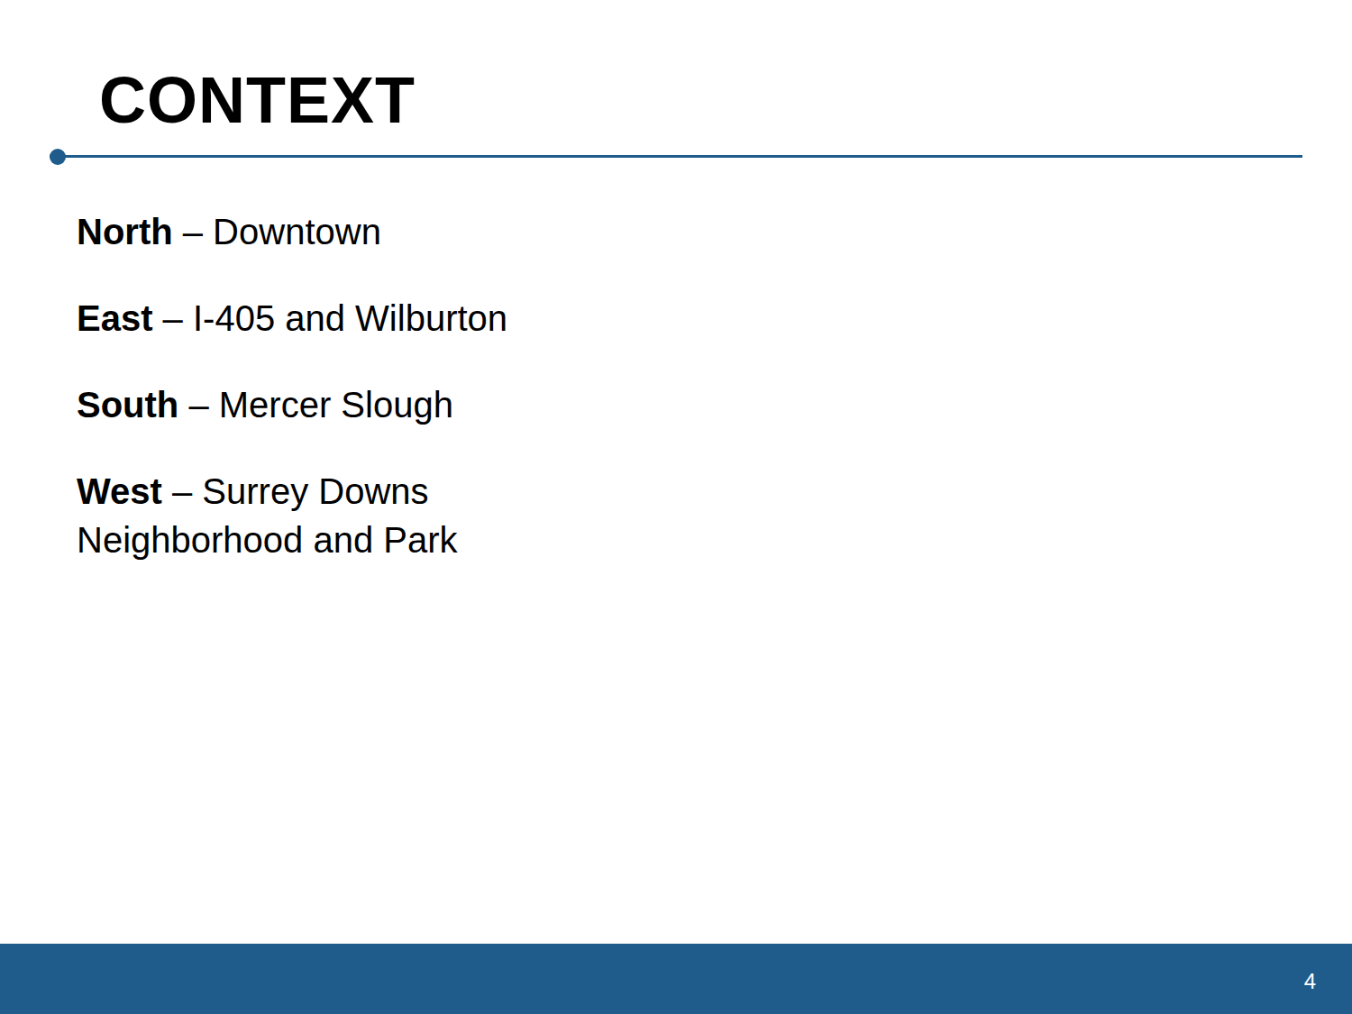CONTEXT
North – Downtown
East – I-405 and Wilburton
South – Mercer Slough
West – Surrey Downs Neighborhood and Park
4